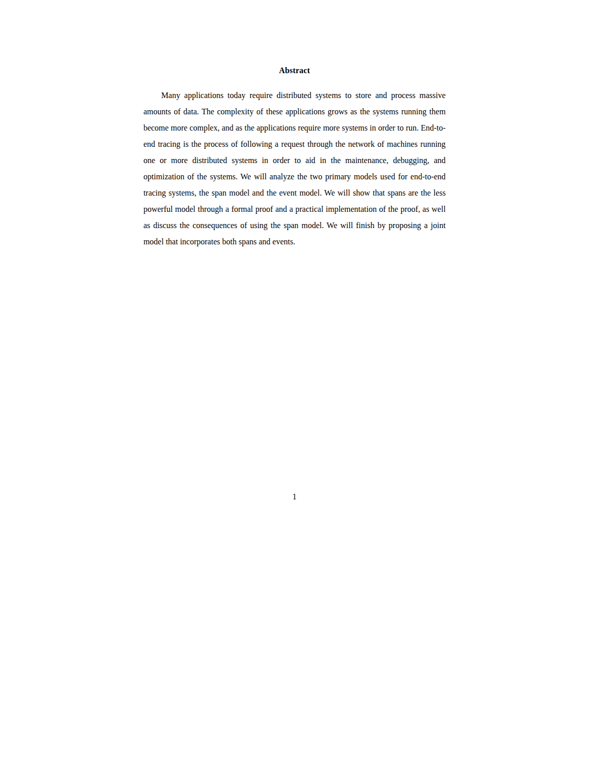Abstract
Many applications today require distributed systems to store and process massive amounts of data. The complexity of these applications grows as the systems running them become more complex, and as the applications require more systems in order to run. End-to-end tracing is the process of following a request through the network of machines running one or more distributed systems in order to aid in the maintenance, debugging, and optimization of the systems. We will analyze the two primary models used for end-to-end tracing systems, the span model and the event model. We will show that spans are the less powerful model through a formal proof and a practical implementation of the proof, as well as discuss the consequences of using the span model. We will finish by proposing a joint model that incorporates both spans and events.
1